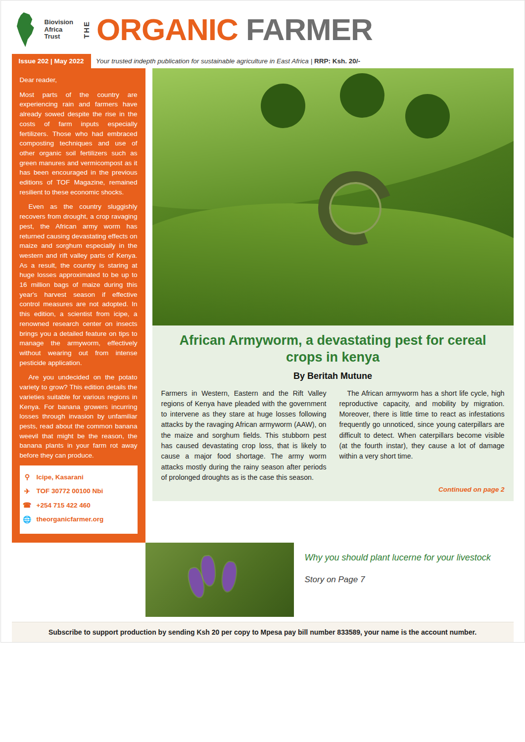Biovision Africa Trust
THE
ORGANIC FARMER
Issue 202 | May 2022
Your trusted indepth publication for sustainable agriculture in East Africa | RRP: Ksh. 20/-
Dear reader,
Most parts of the country are experiencing rain and farmers have already sowed despite the rise in the costs of farm inputs especially fertilizers. Those who had embraced composting techniques and use of other organic soil fertilizers such as green manures and vermicompost as it has been encouraged in the previous editions of TOF Magazine, remained resilient to these economic shocks.
Even as the country sluggishly recovers from drought, a crop ravaging pest, the African army worm has returned causing devastating effects on maize and sorghum especially in the western and rift valley parts of Kenya. As a result, the country is staring at huge losses approximated to be up to 16 million bags of maize during this year's harvest season if effective control measures are not adopted. In this edition, a scientist from icipe, a renowned research center on insects brings you a detailed feature on tips to manage the armyworm, effectively without wearing out from intense pesticide application.
Are you undecided on the potato variety to grow? This edition details the varieties suitable for various regions in Kenya. For banana growers incurring losses through invasion by unfamiliar pests, read about the common banana weevil that might be the reason, the banana plants in your farm rot away before they can produce.
⚲ Icipe, Kasarani
✈ TOF 30772 00100 Nbi
☎ +254 715 422 460
🌐 theorganicfarmer.org
African Armyworm, a devastating pest for cereal crops in kenya
By Beritah Mutune
Farmers in Western, Eastern and the Rift Valley regions of Kenya have pleaded with the government to intervene as they stare at huge losses following attacks by the ravaging African armyworm (AAW), on the maize and sorghum fields. This stubborn pest has caused devastating crop loss, that is likely to cause a major food shortage. The army worm attacks mostly during the rainy season after periods of prolonged droughts as is the case this season.
The African armyworm has a short life cycle, high reproductive capacity, and mobility by migration. Moreover, there is little time to react as infestations frequently go unnoticed, since young caterpillars are difficult to detect. When caterpillars become visible (at the fourth instar), they cause a lot of damage within a very short time.
Continued on page 2
Why you should plant lucerne for your livestock Story on Page 7
Subscribe to support production by sending Ksh 20 per copy to Mpesa pay bill number 833589, your name is the account number.